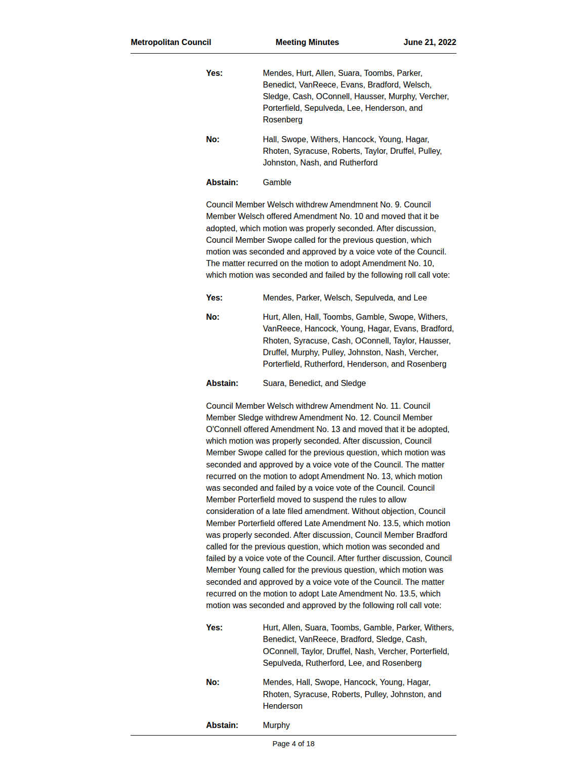Metropolitan Council
Meeting Minutes
June 21, 2022
| Yes: | Mendes, Hurt, Allen, Suara, Toombs, Parker, Benedict, VanReece, Evans, Bradford, Welsch, Sledge, Cash, OConnell, Hausser, Murphy, Vercher, Porterfield, Sepulveda, Lee, Henderson, and Rosenberg |
| No: | Hall, Swope, Withers, Hancock, Young, Hagar, Rhoten, Syracuse, Roberts, Taylor, Druffel, Pulley, Johnston, Nash, and Rutherford |
| Abstain: | Gamble |
Council Member Welsch withdrew Amendmnent No. 9. Council Member Welsch offered Amendment No. 10 and moved that it be adopted, which motion was properly seconded. After discussion, Council Member Swope called for the previous question, which motion was seconded and approved by a voice vote of the Council. The matter recurred on the motion to adopt Amendment No. 10, which motion was seconded and failed by the following roll call vote:
| Yes: | Mendes, Parker, Welsch, Sepulveda, and Lee |
| No: | Hurt, Allen, Hall, Toombs, Gamble, Swope, Withers, VanReece, Hancock, Young, Hagar, Evans, Bradford, Rhoten, Syracuse, Cash, OConnell, Taylor, Hausser, Druffel, Murphy, Pulley, Johnston, Nash, Vercher, Porterfield, Rutherford, Henderson, and Rosenberg |
| Abstain: | Suara, Benedict, and Sledge |
Council Member Welsch withdrew Amendment No. 11. Council Member Sledge withdrew Amendment No. 12. Council Member O'Connell offered Amendment No. 13 and moved that it be adopted, which motion was properly seconded. After discussion, Council Member Swope called for the previous question, which motion was seconded and approved by a voice vote of the Council. The matter recurred on the motion to adopt Amendment No. 13, which motion was seconded and failed by a voice vote of the Council. Council Member Porterfield moved to suspend the rules to allow consideration of a late filed amendment. Without objection, Council Member Porterfield offered Late Amendment No. 13.5, which motion was properly seconded. After discussion, Council Member Bradford called for the previous question, which motion was seconded and failed by a voice vote of the Council. After further discussion, Council Member Young called for the previous question, which motion was seconded and approved by a voice vote of the Council. The matter recurred on the motion to adopt Late Amendment No. 13.5, which motion was seconded and approved by the following roll call vote:
| Yes: | Hurt, Allen, Suara, Toombs, Gamble, Parker, Withers, Benedict, VanReece, Bradford, Sledge, Cash, OConnell, Taylor, Druffel, Nash, Vercher, Porterfield, Sepulveda, Rutherford, Lee, and Rosenberg |
| No: | Mendes, Hall, Swope, Hancock, Young, Hagar, Rhoten, Syracuse, Roberts, Pulley, Johnston, and Henderson |
| Abstain: | Murphy |
Page 4 of 18